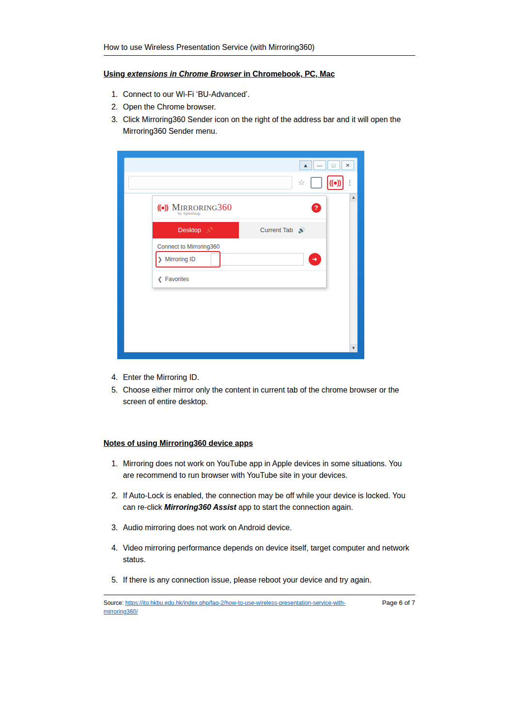How to use Wireless Presentation Service (with Mirroring360)
Using extensions in Chrome Browser in Chromebook, PC, Mac
Connect to our Wi-Fi ‘BU-Advanced’.
Open the Chrome browser.
Click Mirroring360 Sender icon on the right of the address bar and it will open the Mirroring360 Sender menu.
▲
—
□
✕
☆
((●))
⋮
▲
▼
((●)) MIRRORING 360 by Splashtop ?
Desktop 📌
Current Tab 🔊
Connect to Mirroring360
❯ Mirroring ID
➜
❮ Favorites
Enter the Mirroring ID.
Choose either mirror only the content in current tab of the chrome browser or the screen of entire desktop.
Notes of using Mirroring360 device apps
Mirroring does not work on YouTube app in Apple devices in some situations. You are recommend to run browser with YouTube site in your devices.
If Auto-Lock is enabled, the connection may be off while your device is locked. You can re-click Mirroring360 Assist app to start the connection again.
Audio mirroring does not work on Android device.
Video mirroring performance depends on device itself, target computer and network status.
If there is any connection issue, please reboot your device and try again.
Source: https://ito.hkbu.edu.hk/index.php/faq-2/how-to-use-wireless-presentation-service-with-mirroring360/
Page 6 of 7